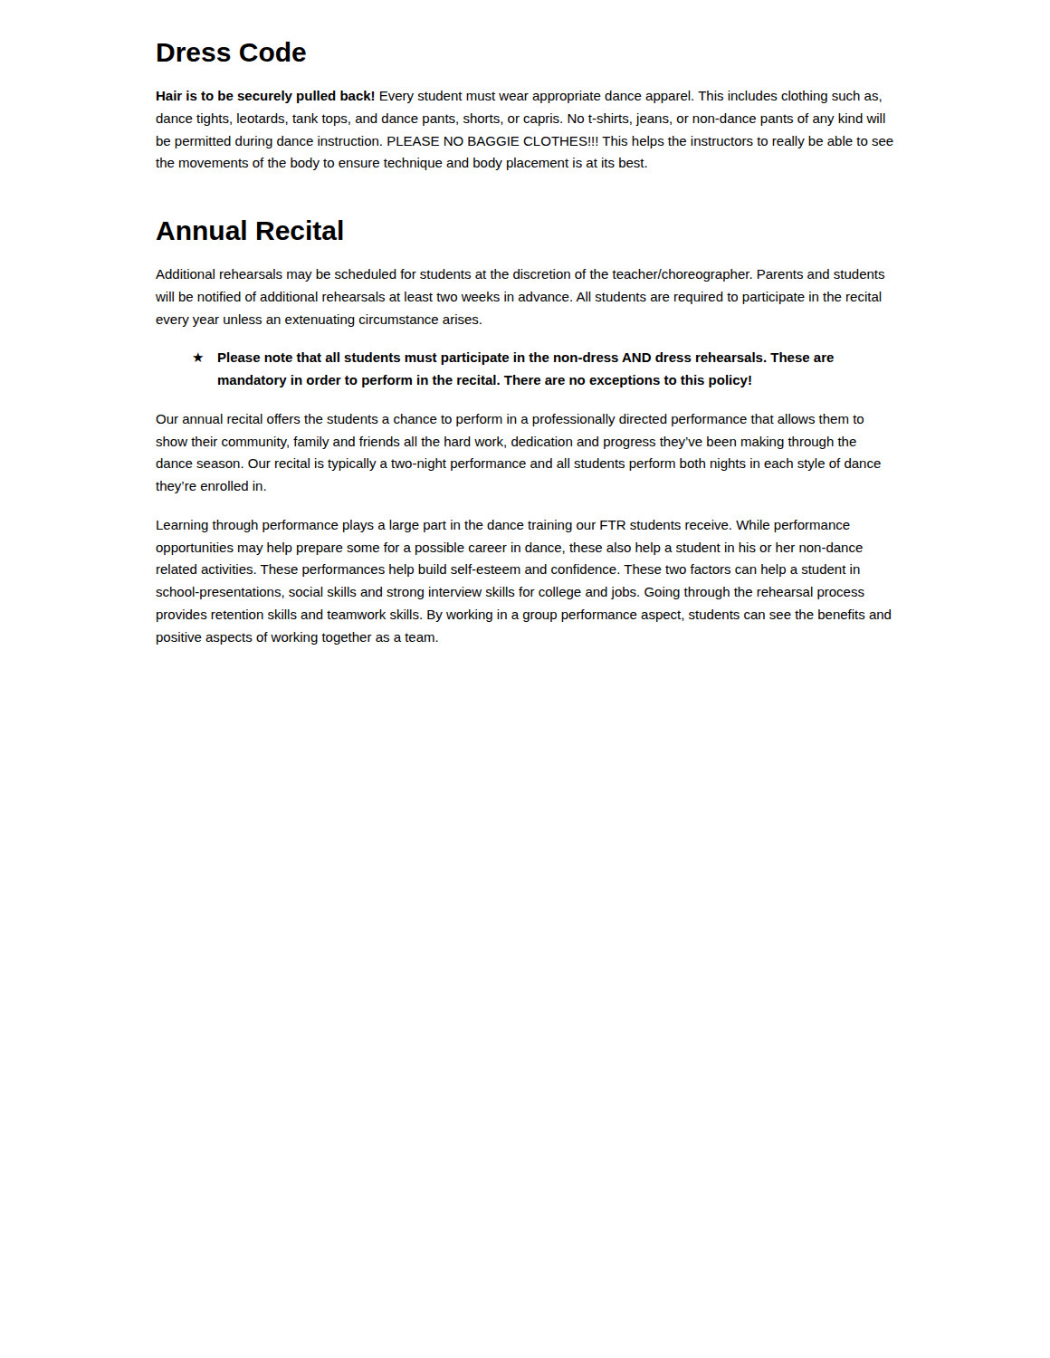Dress Code
Hair is to be securely pulled back! Every student must wear appropriate dance apparel. This includes clothing such as, dance tights, leotards, tank tops, and dance pants, shorts, or capris. No t-shirts, jeans, or non-dance pants of any kind will be permitted during dance instruction. PLEASE NO BAGGIE CLOTHES!!! This helps the instructors to really be able to see the movements of the body to ensure technique and body placement is at its best.
Annual Recital
Additional rehearsals may be scheduled for students at the discretion of the teacher/choreographer. Parents and students will be notified of additional rehearsals at least two weeks in advance. All students are required to participate in the recital every year unless an extenuating circumstance arises.
Please note that all students must participate in the non-dress AND dress rehearsals. These are mandatory in order to perform in the recital. There are no exceptions to this policy!
Our annual recital offers the students a chance to perform in a professionally directed performance that allows them to show their community, family and friends all the hard work, dedication and progress they’ve been making through the dance season. Our recital is typically a two-night performance and all students perform both nights in each style of dance they’re enrolled in.
Learning through performance plays a large part in the dance training our FTR students receive. While performance opportunities may help prepare some for a possible career in dance, these also help a student in his or her non-dance related activities. These performances help build self-esteem and confidence. These two factors can help a student in school-presentations, social skills and strong interview skills for college and jobs. Going through the rehearsal process provides retention skills and teamwork skills. By working in a group performance aspect, students can see the benefits and positive aspects of working together as a team.